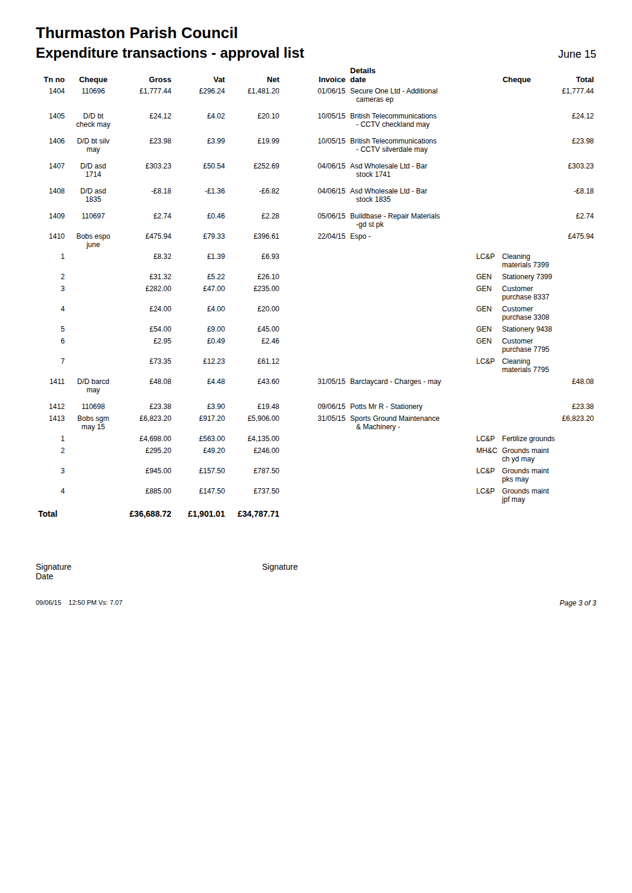Thurmaston Parish Council
Expenditure transactions - approval list
June 15
| Tn no | Cheque | Gross | Vat | Net | Invoice | Details date | Cheque | Total |
| --- | --- | --- | --- | --- | --- | --- | --- | --- |
| 1404 | 110696 | £1,777.44 | £296.24 | £1,481.20 | 01/06/15 | Secure One Ltd - Additional cameras ep | £1,777.44 |
| 1405 | D/D bt check may | £24.12 | £4.02 | £20.10 | 10/05/15 | British Telecommunications - CCTV checkland may | £24.12 |
| 1406 | D/D bt silv may | £23.98 | £3.99 | £19.99 | 10/05/15 | British Telecommunications - CCTV silverdale may | £23.98 |
| 1407 | D/D asd 1714 | £303.23 | £50.54 | £252.69 | 04/06/15 | Asd Wholesale Ltd - Bar stock 1741 | £303.23 |
| 1408 | D/D asd 1835 | -£8.18 | -£1.36 | -£6.82 | 04/06/15 | Asd Wholesale Ltd - Bar stock 1835 | -£8.18 |
| 1409 | 110697 | £2.74 | £0.46 | £2.28 | 05/06/15 | Buildbase - Repair Materials -gd st pk | £2.74 |
| 1410 | Bobs espo june | £475.94 | £79.33 | £396.61 | 22/04/15 | Espo - | £475.94 |
| 1 | | £8.32 | £1.39 | £6.93 | | | LC&P | Cleaning materials 7399 | |
| 2 | | £31.32 | £5.22 | £26.10 | | | GEN | Stationery 7399 | |
| 3 | | £282.00 | £47.00 | £235.00 | | | GEN | Customer purchase 8337 | |
| 4 | | £24.00 | £4.00 | £20.00 | | | GEN | Customer purchase 3308 | |
| 5 | | £54.00 | £9.00 | £45.00 | | | GEN | Stationery 9438 | |
| 6 | | £2.95 | £0.49 | £2.46 | | | GEN | Customer purchase 7795 | |
| 7 | | £73.35 | £12.23 | £61.12 | | | LC&P | Cleaning materials 7795 | |
| 1411 | D/D barcd may | £48.08 | £4.48 | £43.60 | 31/05/15 | Barclaycard - Charges - may | £48.08 |
| 1412 | 110698 | £23.38 | £3.90 | £19.48 | 09/06/15 | Potts Mr R - Stationery | £23.38 |
| 1413 | Bobs sgm may 15 | £6,823.20 | £917.20 | £5,906.00 | 31/05/15 | Sports Ground Maintenance & Machinery - | £6,823.20 |
| 1 | | £4,698.00 | £563.00 | £4,135.00 | | | LC&P | Fertilize grounds | |
| 2 | | £295.20 | £49.20 | £246.00 | | | MH&C | Grounds maint ch yd may | |
| 3 | | £945.00 | £157.50 | £787.50 | | | LC&P | Grounds maint pks may | |
| 4 | | £885.00 | £147.50 | £737.50 | | | LC&P | Grounds maint jpf may | |
| Total | £36,688.72 | £1,901.01 | £34,787.71 | |
Signature Signature
Date
09/06/15 12:50 PM Vs: 7.07 Page 3 of 3